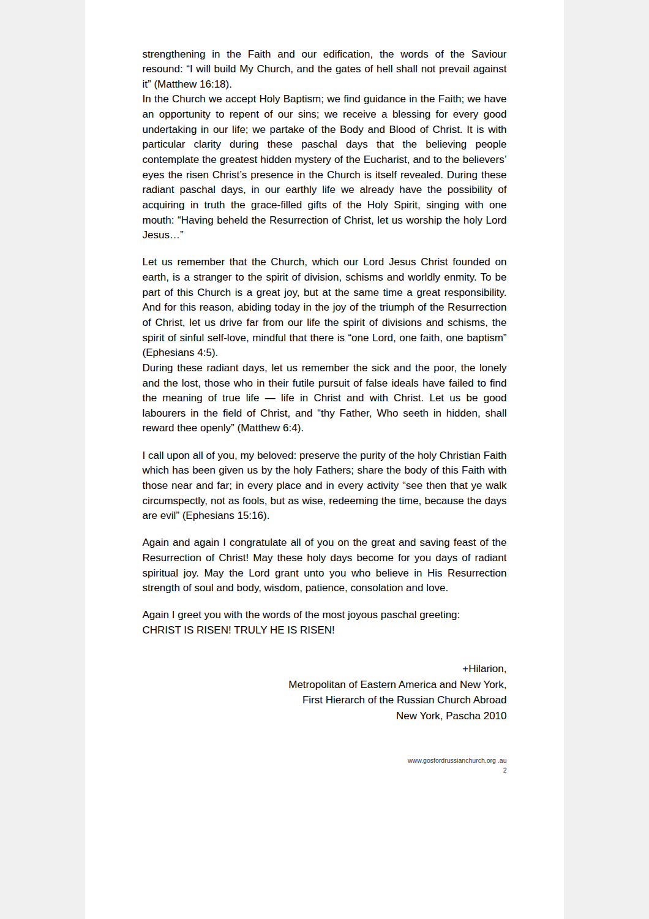strengthening in the Faith and our edification, the words of the Saviour resound: “I will build My Church, and the gates of hell shall not prevail against it” (Matthew 16:18).
In the Church we accept Holy Baptism; we find guidance in the Faith; we have an opportunity to repent of our sins; we receive a blessing for every good undertaking in our life; we partake of the Body and Blood of Christ. It is with particular clarity during these paschal days that the believing people contemplate the greatest hidden mystery of the Eucharist, and to the believers’ eyes the risen Christ’s presence in the Church is itself revealed. During these radiant paschal days, in our earthly life we already have the possibility of acquiring in truth the grace-filled gifts of the Holy Spirit, singing with one mouth: “Having beheld the Resurrection of Christ, let us worship the holy Lord Jesus…”
Let us remember that the Church, which our Lord Jesus Christ founded on earth, is a stranger to the spirit of division, schisms and worldly enmity. To be part of this Church is a great joy, but at the same time a great responsibility. And for this reason, abiding today in the joy of the triumph of the Resurrection of Christ, let us drive far from our life the spirit of divisions and schisms, the spirit of sinful self-love, mindful that there is “one Lord, one faith, one baptism” (Ephesians 4:5).
During these radiant days, let us remember the sick and the poor, the lonely and the lost, those who in their futile pursuit of false ideals have failed to find the meaning of true life — life in Christ and with Christ. Let us be good labourers in the field of Christ, and “thy Father, Who seeth in hidden, shall reward thee openly” (Matthew 6:4).
I call upon all of you, my beloved: preserve the purity of the holy Christian Faith which has been given us by the holy Fathers; share the body of this Faith with those near and far; in every place and in every activity “see then that ye walk circumspectly, not as fools, but as wise, redeeming the time, because the days are evil” (Ephesians 15:16).
Again and again I congratulate all of you on the great and saving feast of the Resurrection of Christ! May these holy days become for you days of radiant spiritual joy. May the Lord grant unto you who believe in His Resurrection strength of soul and body, wisdom, patience, consolation and love.
Again I greet you with the words of the most joyous paschal greeting:
CHRIST IS RISEN! TRULY HE IS RISEN!
+Hilarion,
Metropolitan of Eastern America and New York,
First Hierarch of the Russian Church Abroad
New York, Pascha 2010
www.gosfordrussianchurch.org .au 2